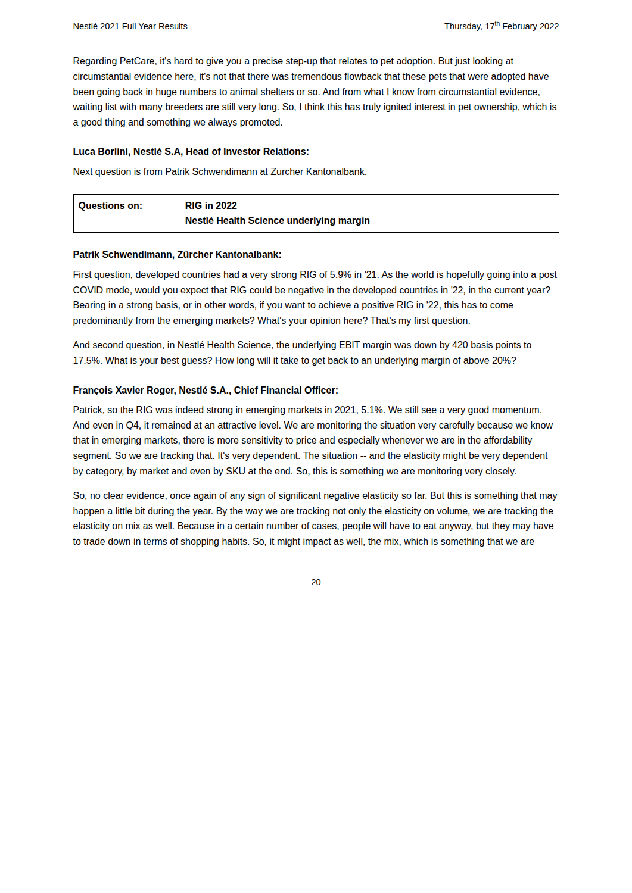Nestlé 2021 Full Year Results Thursday, 17th February 2022
Regarding PetCare, it's hard to give you a precise step-up that relates to pet adoption. But just looking at circumstantial evidence here, it's not that there was tremendous flowback that these pets that were adopted have been going back in huge numbers to animal shelters or so. And from what I know from circumstantial evidence, waiting list with many breeders are still very long. So, I think this has truly ignited interest in pet ownership, which is a good thing and something we always promoted.
Luca Borlini, Nestlé S.A, Head of Investor Relations:
Next question is from Patrik Schwendimann at Zurcher Kantonalbank.
| Questions on: | RIG in 2022 Nestlé Health Science underlying margin |
Patrik Schwendimann, Zürcher Kantonalbank:
First question, developed countries had a very strong RIG of 5.9% in '21. As the world is hopefully going into a post COVID mode, would you expect that RIG could be negative in the developed countries in '22, in the current year? Bearing in a strong basis, or in other words, if you want to achieve a positive RIG in '22, this has to come predominantly from the emerging markets? What's your opinion here? That's my first question.
And second question, in Nestlé Health Science, the underlying EBIT margin was down by 420 basis points to 17.5%. What is your best guess? How long will it take to get back to an underlying margin of above 20%?
François Xavier Roger, Nestlé S.A., Chief Financial Officer:
Patrick, so the RIG was indeed strong in emerging markets in 2021, 5.1%. We still see a very good momentum. And even in Q4, it remained at an attractive level. We are monitoring the situation very carefully because we know that in emerging markets, there is more sensitivity to price and especially whenever we are in the affordability segment. So we are tracking that. It's very dependent. The situation -- and the elasticity might be very dependent by category, by market and even by SKU at the end. So, this is something we are monitoring very closely.
So, no clear evidence, once again of any sign of significant negative elasticity so far. But this is something that may happen a little bit during the year. By the way we are tracking not only the elasticity on volume, we are tracking the elasticity on mix as well. Because in a certain number of cases, people will have to eat anyway, but they may have to trade down in terms of shopping habits. So, it might impact as well, the mix, which is something that we are
20